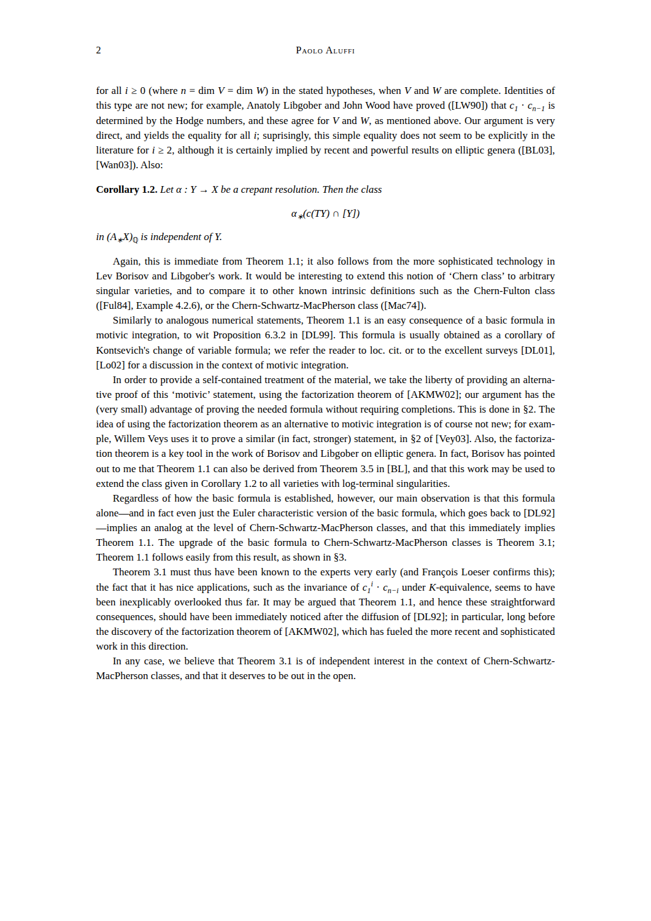2
Paolo Aluffi
for all i ≥ 0 (where n = dim V = dim W) in the stated hypotheses, when V and W are complete. Identities of this type are not new; for example, Anatoly Libgober and John Wood have proved ([LW90]) that c1 · cn−1 is determined by the Hodge numbers, and these agree for V and W, as mentioned above. Our argument is very direct, and yields the equality for all i; suprisingly, this simple equality does not seem to be explicitly in the literature for i ≥ 2, although it is certainly implied by recent and powerful results on elliptic genera ([BL03], [Wan03]). Also:
Corollary 1.2. Let α : Y → X be a crepant resolution. Then the class
α∗(c(TY) ∩ [Y])
in (A∗X)ℚ is independent of Y.
Again, this is immediate from Theorem 1.1; it also follows from the more sophisticated technology in Lev Borisov and Libgober's work. It would be interesting to extend this notion of ‘Chern class’ to arbitrary singular varieties, and to compare it to other known intrinsic definitions such as the Chern-Fulton class ([Ful84], Example 4.2.6), or the Chern-Schwartz-MacPherson class ([Mac74]).
Similarly to analogous numerical statements, Theorem 1.1 is an easy consequence of a basic formula in motivic integration, to wit Proposition 6.3.2 in [DL99]. This formula is usually obtained as a corollary of Kontsevich's change of variable formula; we refer the reader to loc. cit. or to the excellent surveys [DL01], [Lo02] for a discussion in the context of motivic integration.
In order to provide a self-contained treatment of the material, we take the liberty of providing an alternative proof of this ‘motivic’ statement, using the factorization theorem of [AKMW02]; our argument has the (very small) advantage of proving the needed formula without requiring completions. This is done in §2. The idea of using the factorization theorem as an alternative to motivic integration is of course not new; for example, Willem Veys uses it to prove a similar (in fact, stronger) statement, in §2 of [Vey03]. Also, the factorization theorem is a key tool in the work of Borisov and Libgober on elliptic genera. In fact, Borisov has pointed out to me that Theorem 1.1 can also be derived from Theorem 3.5 in [BL], and that this work may be used to extend the class given in Corollary 1.2 to all varieties with log-terminal singularities.
Regardless of how the basic formula is established, however, our main observation is that this formula alone—and in fact even just the Euler characteristic version of the basic formula, which goes back to [DL92]—implies an analog at the level of Chern-Schwartz-MacPherson classes, and that this immediately implies Theorem 1.1. The upgrade of the basic formula to Chern-Schwartz-MacPherson classes is Theorem 3.1; Theorem 1.1 follows easily from this result, as shown in §3.
Theorem 3.1 must thus have been known to the experts very early (and François Loeser confirms this); the fact that it has nice applications, such as the invariance of c1i · cn−i under K-equivalence, seems to have been inexplicably overlooked thus far. It may be argued that Theorem 1.1, and hence these straightforward consequences, should have been immediately noticed after the diffusion of [DL92]; in particular, long before the discovery of the factorization theorem of [AKMW02], which has fueled the more recent and sophisticated work in this direction.
In any case, we believe that Theorem 3.1 is of independent interest in the context of Chern-Schwartz-MacPherson classes, and that it deserves to be out in the open.